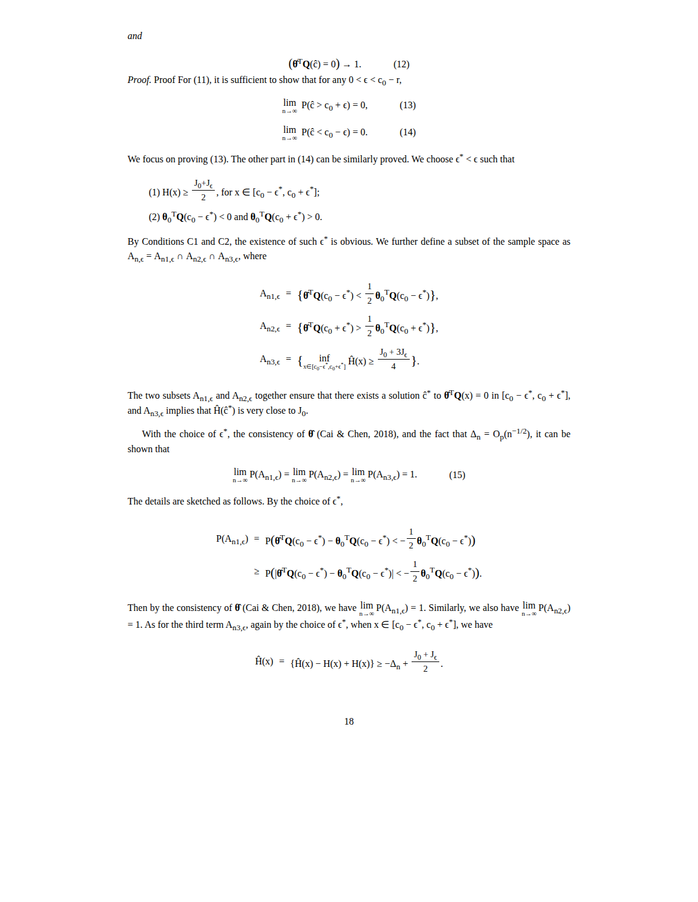and
(θ̂TQ(ĉ) = 0) → 1. (12)
P (12)
Proof. Proof For (11), it is sufficient to show that for any 0 < ϵ < c0 − r,
lim n→∞ P(ĉ > c0 + ϵ) = 0, (13)
lim n→∞ P(ĉ < c0 − ϵ) = 0. (14)
We focus on proving (13). The other part in (14) can be similarly proved. We choose ϵ* < ϵ such that
H(x) ≥ J0+Jϵ 2, for x ∈ [c0 − ϵ*, c0 + ϵ*];
θ0TQ(c0 − ϵ*) < 0 and θ0TQ(c0 + ϵ*) > 0.
By Conditions C1 and C2, the existence of such ϵ* is obvious. We further define a subset of the sample space as An,ϵ = An1,ϵ ∩ An2,ϵ ∩ An3,ϵ, where
An1,ϵ = {θ̂TQ(c0 − ϵ*) < 12 θ0TQ(c0 − ϵ*)},
An2,ϵ = {θ̂TQ(c0 + ϵ*) > 12 θ0TQ(c0 + ϵ*)},
An3,ϵ = {inf x∈[c0−ϵ*,c0+ϵ*] Ĥ(x) ≥ J0 + 3Jϵ 4}.
The two subsets An1,ϵ and An2,ϵ together ensure that there exists a solution ĉ* to θ̂TQ(x) = 0 in [c0 − ϵ*, c0 + ϵ*], and An3,ϵ implies that Ĥ(ĉ*) is very close to J0.
With the choice of ϵ*, the consistency of θ̂ (Cai & Chen, 2018), and the fact that Δn = Op(n−1/2), it can be shown that
lim n→∞P(An1,ϵ) = lim n→∞P(An2,ϵ) = lim n→∞P(An3,ϵ) = 1. (15)
The details are sketched as follows. By the choice of ϵ*,
P(An1,ϵ) = P(θ̂TQ(c0 − ϵ*) − θ0TQ(c0 − ϵ*) < −12 θ0TQ(c0 − ϵ*))
≥ P(|θ̂TQ(c0 − ϵ*) − θ0TQ(c0 − ϵ*)| < −12 θ0TQ(c0 − ϵ*)).
Then by the consistency of θ̂ (Cai & Chen, 2018), we have lim n→∞P(An1,ϵ) = 1. Similarly, we also have lim n→∞P(An2,ϵ) = 1. As for the third term An3,ϵ, again by the choice of ϵ*, when x ∈ [c0 − ϵ*, c0 + ϵ*], we have
Ĥ(x) = {Ĥ(x) − H(x) + H(x)} ≥ −Δn + J0 + Jϵ 2.
18